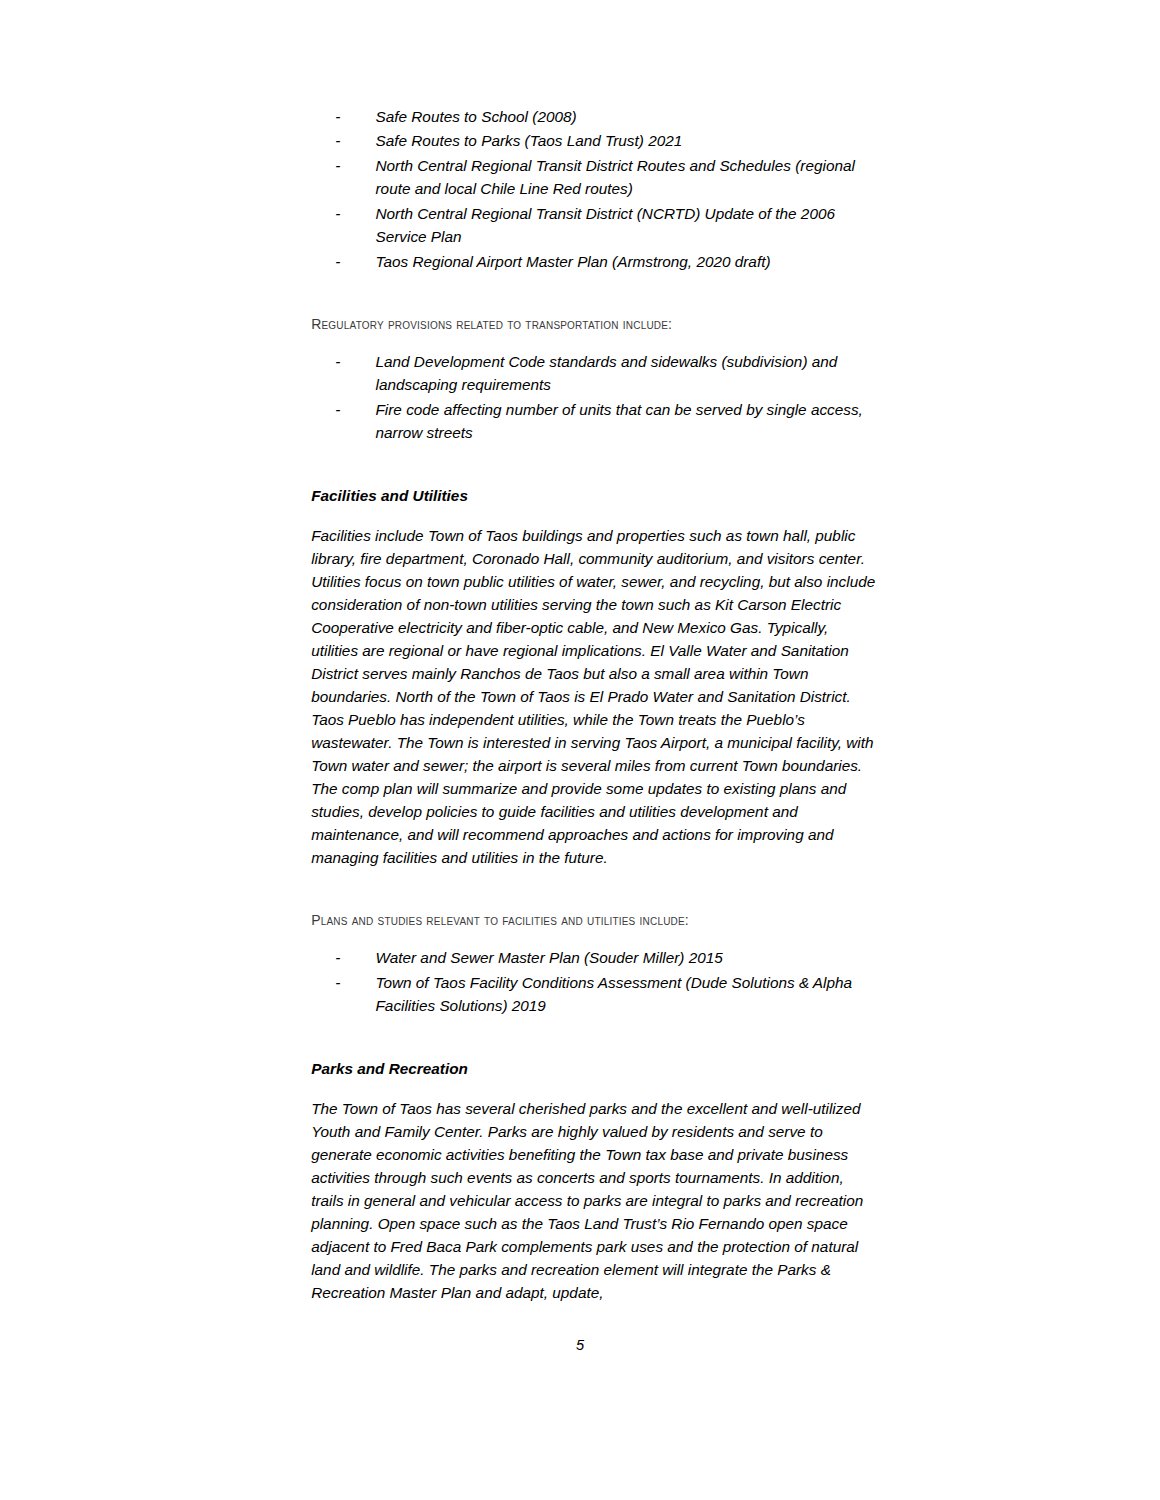Safe Routes to School (2008)
Safe Routes to Parks (Taos Land Trust) 2021
North Central Regional Transit District Routes and Schedules (regional route and local Chile Line Red routes)
North Central Regional Transit District (NCRTD) Update of the 2006 Service Plan
Taos Regional Airport Master Plan (Armstrong, 2020 draft)
Regulatory provisions related to transportation include:
Land Development Code standards and sidewalks (subdivision) and landscaping requirements
Fire code affecting number of units that can be served by single access, narrow streets
Facilities and Utilities
Facilities include Town of Taos buildings and properties such as town hall, public library, fire department, Coronado Hall, community auditorium, and visitors center. Utilities focus on town public utilities of water, sewer, and recycling, but also include consideration of non-town utilities serving the town such as Kit Carson Electric Cooperative electricity and fiber-optic cable, and New Mexico Gas. Typically, utilities are regional or have regional implications. El Valle Water and Sanitation District serves mainly Ranchos de Taos but also a small area within Town boundaries. North of the Town of Taos is El Prado Water and Sanitation District. Taos Pueblo has independent utilities, while the Town treats the Pueblo’s wastewater. The Town is interested in serving Taos Airport, a municipal facility, with Town water and sewer; the airport is several miles from current Town boundaries. The comp plan will summarize and provide some updates to existing plans and studies, develop policies to guide facilities and utilities development and maintenance, and will recommend approaches and actions for improving and managing facilities and utilities in the future.
Plans and studies relevant to facilities and utilities include:
Water and Sewer Master Plan (Souder Miller) 2015
Town of Taos Facility Conditions Assessment (Dude Solutions & Alpha Facilities Solutions) 2019
Parks and Recreation
The Town of Taos has several cherished parks and the excellent and well-utilized Youth and Family Center. Parks are highly valued by residents and serve to generate economic activities benefiting the Town tax base and private business activities through such events as concerts and sports tournaments. In addition, trails in general and vehicular access to parks are integral to parks and recreation planning. Open space such as the Taos Land Trust’s Rio Fernando open space adjacent to Fred Baca Park complements park uses and the protection of natural land and wildlife. The parks and recreation element will integrate the Parks & Recreation Master Plan and adapt, update,
5